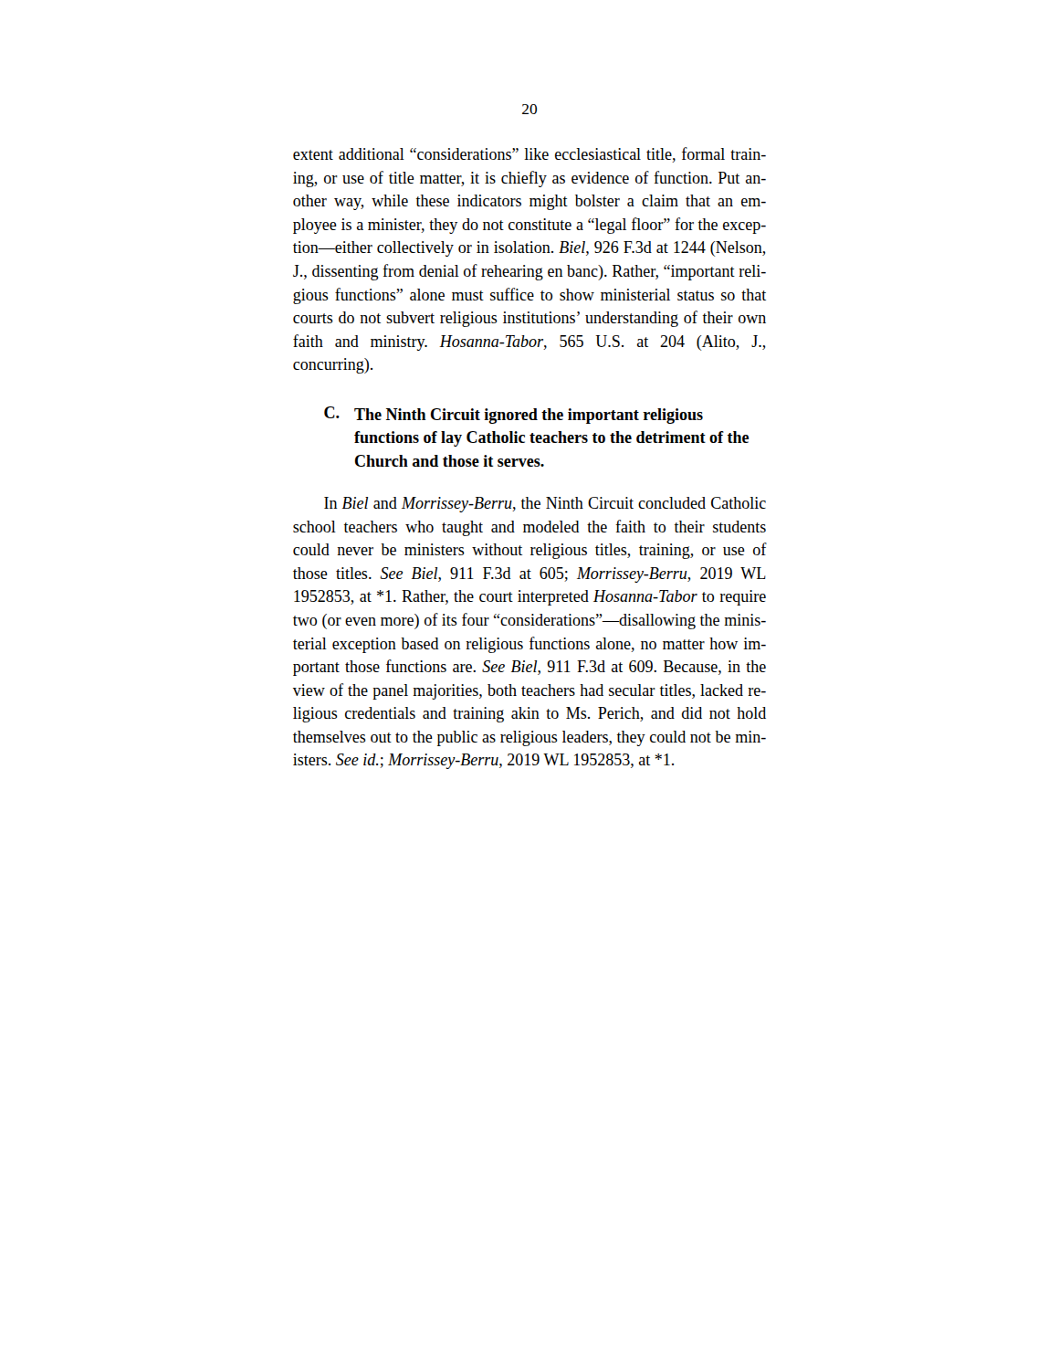20
extent additional “considerations” like ecclesiastical title, formal training, or use of title matter, it is chiefly as evidence of function. Put another way, while these indicators might bolster a claim that an employee is a minister, they do not constitute a “legal floor” for the exception—either collectively or in isolation. Biel, 926 F.3d at 1244 (Nelson, J., dissenting from denial of rehearing en banc). Rather, “important religious functions” alone must suffice to show ministerial status so that courts do not subvert religious institutions’ understanding of their own faith and ministry. Hosanna-Tabor, 565 U.S. at 204 (Alito, J., concurring).
C. The Ninth Circuit ignored the important religious functions of lay Catholic teachers to the detriment of the Church and those it serves.
In Biel and Morrissey-Berru, the Ninth Circuit concluded Catholic school teachers who taught and modeled the faith to their students could never be ministers without religious titles, training, or use of those titles. See Biel, 911 F.3d at 605; Morrissey-Berru, 2019 WL 1952853, at *1. Rather, the court interpreted Hosanna-Tabor to require two (or even more) of its four “considerations”—disallowing the ministerial exception based on religious functions alone, no matter how important those functions are. See Biel, 911 F.3d at 609. Because, in the view of the panel majorities, both teachers had secular titles, lacked religious credentials and training akin to Ms. Perich, and did not hold themselves out to the public as religious leaders, they could not be ministers. See id.; Morrissey-Berru, 2019 WL 1952853, at *1.